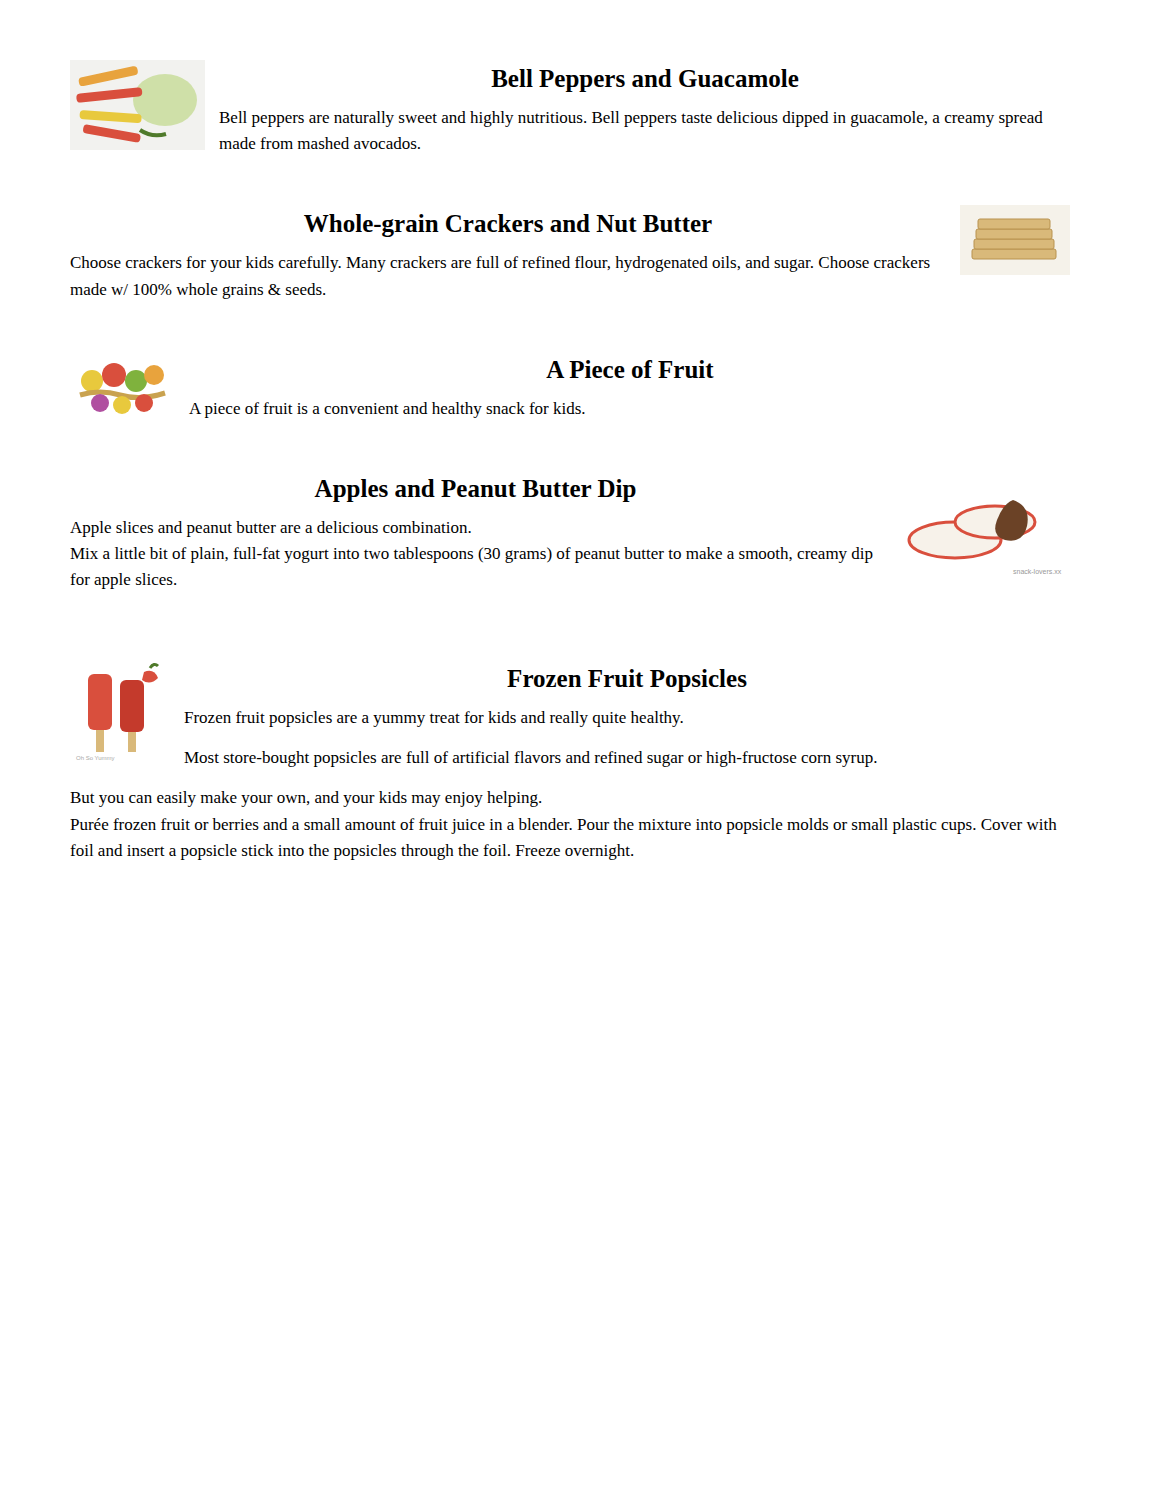Bell Peppers and Guacamole
Bell peppers are naturally sweet and highly nutritious. Bell peppers taste delicious dipped in guacamole, a creamy spread made from mashed avocados.
Whole-grain Crackers and Nut Butter
Choose crackers for your kids carefully. Many crackers are full of refined flour, hydrogenated oils, and sugar. Choose crackers made w/ 100% whole grains & seeds.
A Piece of Fruit
A piece of fruit is a convenient and healthy snack for kids.
Apples and Peanut Butter Dip
Apple slices and peanut butter are a delicious combination.
Mix a little bit of plain, full-fat yogurt into two tablespoons (30 grams) of peanut butter to make a smooth, creamy dip for apple slices.
Frozen Fruit Popsicles
Frozen fruit popsicles are a yummy treat for kids and really quite healthy.
Most store-bought popsicles are full of artificial flavors and refined sugar or high-fructose corn syrup.
But you can easily make your own, and your kids may enjoy helping.
Purée frozen fruit or berries and a small amount of fruit juice in a blender. Pour the mixture into popsicle molds or small plastic cups. Cover with foil and insert a popsicle stick into the popsicles through the foil. Freeze overnight.